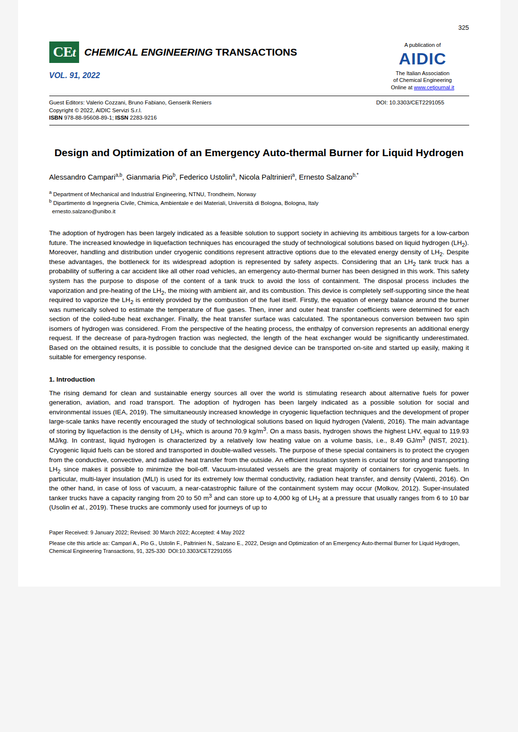325
CEt CHEMICAL ENGINEERING TRANSACTIONS
VOL. 91, 2022
A publication of
AIDIC
The Italian Association
of Chemical Engineering
Online at www.cetjournal.it
Guest Editors: Valerio Cozzani, Bruno Fabiano, Genserik Reniers
Copyright © 2022, AIDIC Servizi S.r.l.
ISBN 978-88-95608-89-1; ISSN 2283-9216
DOI: 10.3303/CET2291055
Design and Optimization of an Emergency Auto-thermal Burner for Liquid Hydrogen
Alessandro Camparia,b, Gianmaria Piob, Federico Ustolina, Nicola Paltrinieria, Ernesto Salzanob,*
a Department of Mechanical and Industrial Engineering, NTNU, Trondheim, Norway
b Dipartimento di Ingegneria Civile, Chimica, Ambientale e dei Materiali, Università di Bologna, Bologna, Italy
ernesto.salzano@unibo.it
The adoption of hydrogen has been largely indicated as a feasible solution to support society in achieving its ambitious targets for a low-carbon future. The increased knowledge in liquefaction techniques has encouraged the study of technological solutions based on liquid hydrogen (LH2). Moreover, handling and distribution under cryogenic conditions represent attractive options due to the elevated energy density of LH2. Despite these advantages, the bottleneck for its widespread adoption is represented by safety aspects. Considering that an LH2 tank truck has a probability of suffering a car accident like all other road vehicles, an emergency auto-thermal burner has been designed in this work. This safety system has the purpose to dispose of the content of a tank truck to avoid the loss of containment. The disposal process includes the vaporization and pre-heating of the LH2, the mixing with ambient air, and its combustion. This device is completely self-supporting since the heat required to vaporize the LH2 is entirely provided by the combustion of the fuel itself. Firstly, the equation of energy balance around the burner was numerically solved to estimate the temperature of flue gases. Then, inner and outer heat transfer coefficients were determined for each section of the coiled-tube heat exchanger. Finally, the heat transfer surface was calculated. The spontaneous conversion between two spin isomers of hydrogen was considered. From the perspective of the heating process, the enthalpy of conversion represents an additional energy request. If the decrease of para-hydrogen fraction was neglected, the length of the heat exchanger would be significantly underestimated. Based on the obtained results, it is possible to conclude that the designed device can be transported on-site and started up easily, making it suitable for emergency response.
1. Introduction
The rising demand for clean and sustainable energy sources all over the world is stimulating research about alternative fuels for power generation, aviation, and road transport. The adoption of hydrogen has been largely indicated as a possible solution for social and environmental issues (IEA, 2019). The simultaneously increased knowledge in cryogenic liquefaction techniques and the development of proper large-scale tanks have recently encouraged the study of technological solutions based on liquid hydrogen (Valenti, 2016). The main advantage of storing by liquefaction is the density of LH2, which is around 70.9 kg/m3. On a mass basis, hydrogen shows the highest LHV, equal to 119.93 MJ/kg. In contrast, liquid hydrogen is characterized by a relatively low heating value on a volume basis, i.e., 8.49 GJ/m3 (NIST, 2021). Cryogenic liquid fuels can be stored and transported in double-walled vessels. The purpose of these special containers is to protect the cryogen from the conductive, convective, and radiative heat transfer from the outside. An efficient insulation system is crucial for storing and transporting LH2 since makes it possible to minimize the boil-off. Vacuum-insulated vessels are the great majority of containers for cryogenic fuels. In particular, multi-layer insulation (MLI) is used for its extremely low thermal conductivity, radiation heat transfer, and density (Valenti, 2016). On the other hand, in case of loss of vacuum, a near-catastrophic failure of the containment system may occur (Molkov, 2012). Super-insulated tanker trucks have a capacity ranging from 20 to 50 m3 and can store up to 4,000 kg of LH2 at a pressure that usually ranges from 6 to 10 bar (Usolin et al., 2019). These trucks are commonly used for journeys of up to
Paper Received: 9 January 2022; Revised: 30 March 2022; Accepted: 4 May 2022
Please cite this article as: Campari A., Pio G., Ustolin F., Paltrinieri N., Salzano E., 2022, Design and Optimization of an Emergency Auto-thermal Burner for Liquid Hydrogen, Chemical Engineering Transactions, 91, 325-330 DOI:10.3303/CET2291055